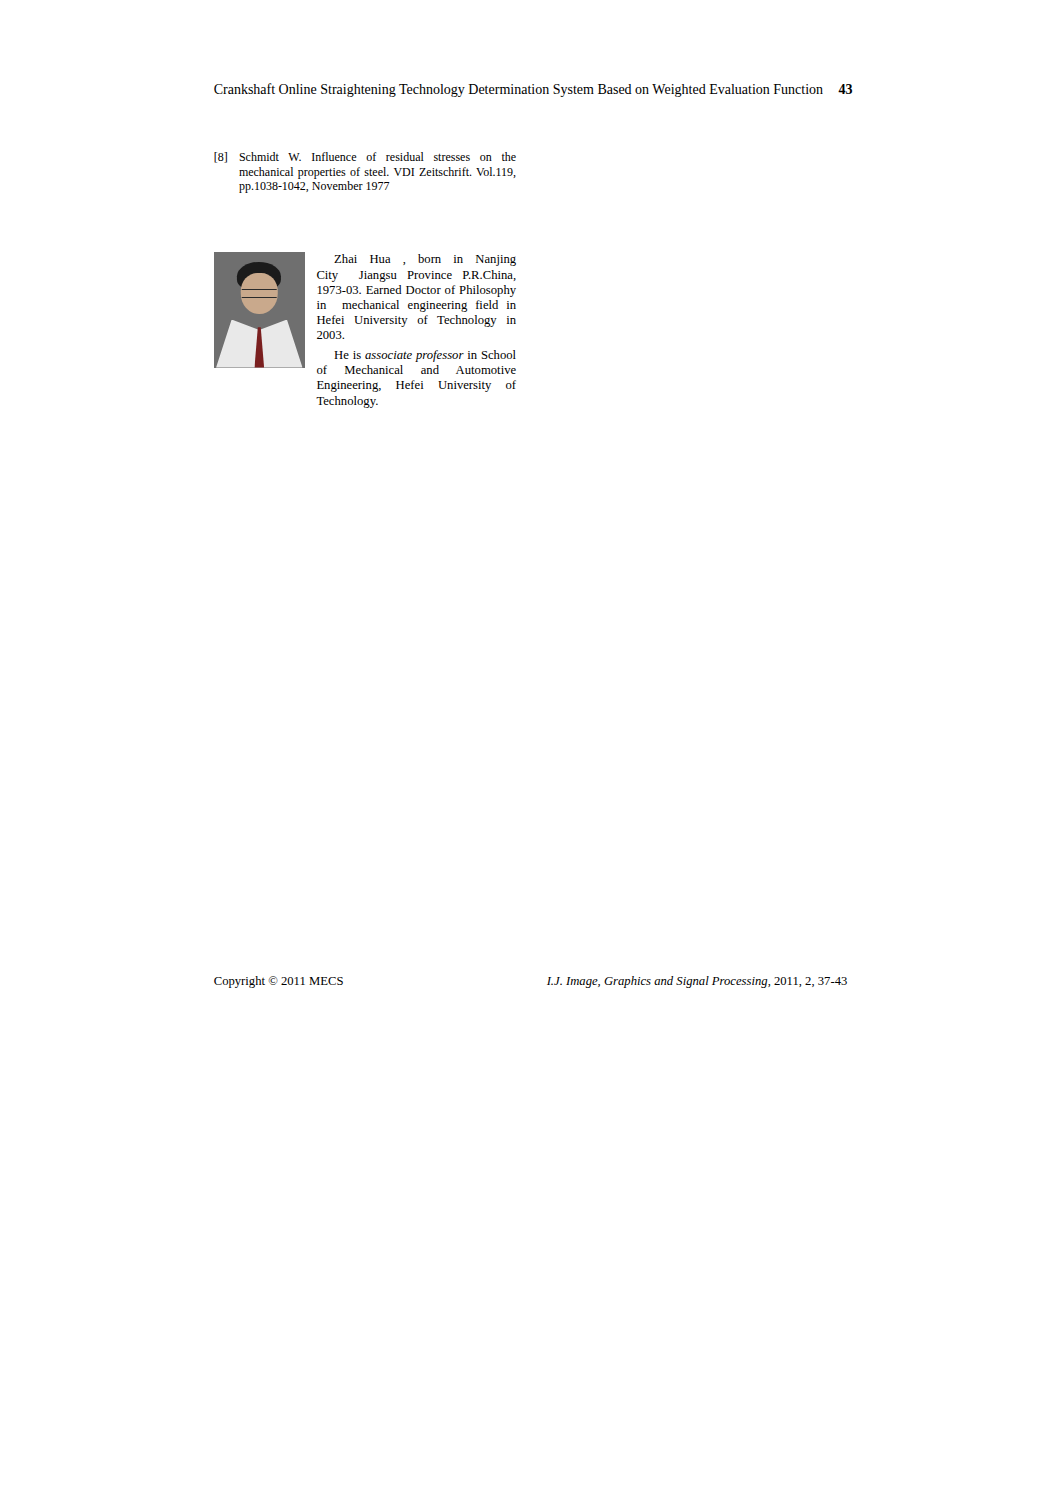Crankshaft Online Straightening Technology Determination System Based on Weighted Evaluation Function43
[8] Schmidt W. Influence of residual stresses on the mechanical properties of steel. VDI Zeitschrift. Vol.119, pp.1038-1042, November 1977
Zhai Hua , born in Nanjing City Jiangsu Province P.R.China, 1973-03. Earned Doctor of Philosophy in mechanical engineering field in Hefei University of Technology in 2003.
He is associate professor in School of Mechanical and Automotive Engineering, Hefei University of Technology.
Copyright © 2011 MECS
I.J. Image, Graphics and Signal Processing, 2011, 2, 37-43